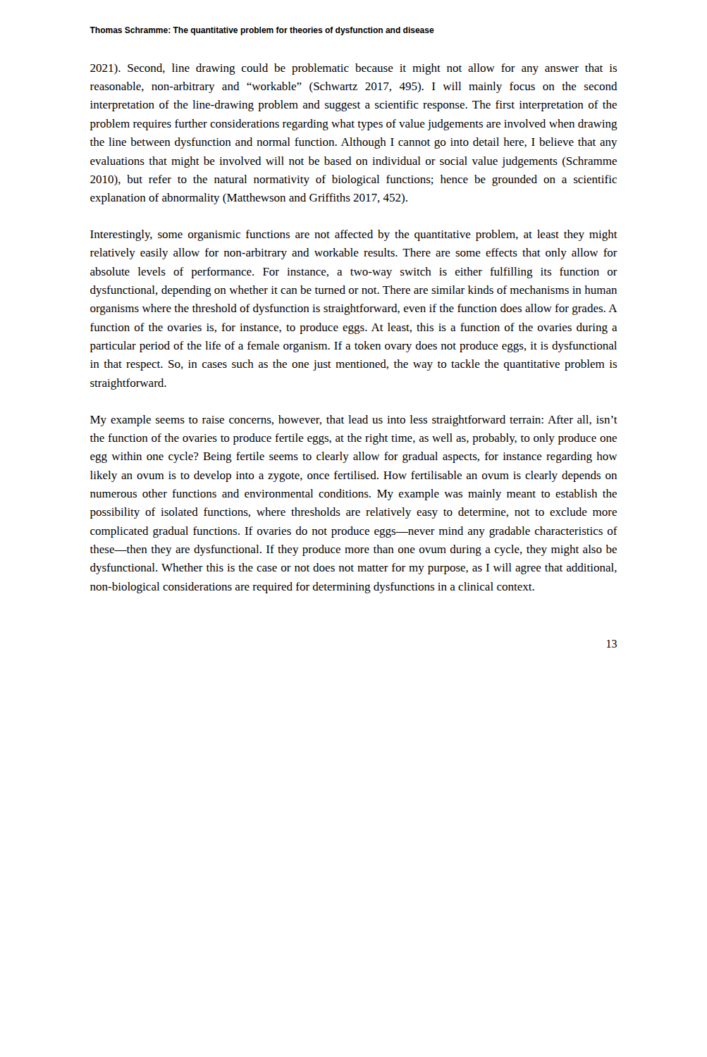Thomas Schramme: The quantitative problem for theories of dysfunction and disease
2021). Second, line drawing could be problematic because it might not allow for any answer that is reasonable, non-arbitrary and “workable” (Schwartz 2017, 495). I will mainly focus on the second interpretation of the line-drawing problem and suggest a scientific response. The first interpretation of the problem requires further considerations regarding what types of value judgements are involved when drawing the line between dysfunction and normal function. Although I cannot go into detail here, I believe that any evaluations that might be involved will not be based on individual or social value judgements (Schramme 2010), but refer to the natural normativity of biological functions; hence be grounded on a scientific explanation of abnormality (Matthewson and Griffiths 2017, 452).
Interestingly, some organismic functions are not affected by the quantitative problem, at least they might relatively easily allow for non-arbitrary and workable results. There are some effects that only allow for absolute levels of performance. For instance, a two-way switch is either fulfilling its function or dysfunctional, depending on whether it can be turned or not. There are similar kinds of mechanisms in human organisms where the threshold of dysfunction is straightforward, even if the function does allow for grades. A function of the ovaries is, for instance, to produce eggs. At least, this is a function of the ovaries during a particular period of the life of a female organism. If a token ovary does not produce eggs, it is dysfunctional in that respect. So, in cases such as the one just mentioned, the way to tackle the quantitative problem is straightforward.
My example seems to raise concerns, however, that lead us into less straightforward terrain: After all, isn’t the function of the ovaries to produce fertile eggs, at the right time, as well as, probably, to only produce one egg within one cycle? Being fertile seems to clearly allow for gradual aspects, for instance regarding how likely an ovum is to develop into a zygote, once fertilised. How fertilisable an ovum is clearly depends on numerous other functions and environmental conditions. My example was mainly meant to establish the possibility of isolated functions, where thresholds are relatively easy to determine, not to exclude more complicated gradual functions. If ovaries do not produce eggs—never mind any gradable characteristics of these—then they are dysfunctional. If they produce more than one ovum during a cycle, they might also be dysfunctional. Whether this is the case or not does not matter for my purpose, as I will agree that additional, non-biological considerations are required for determining dysfunctions in a clinical context.
13